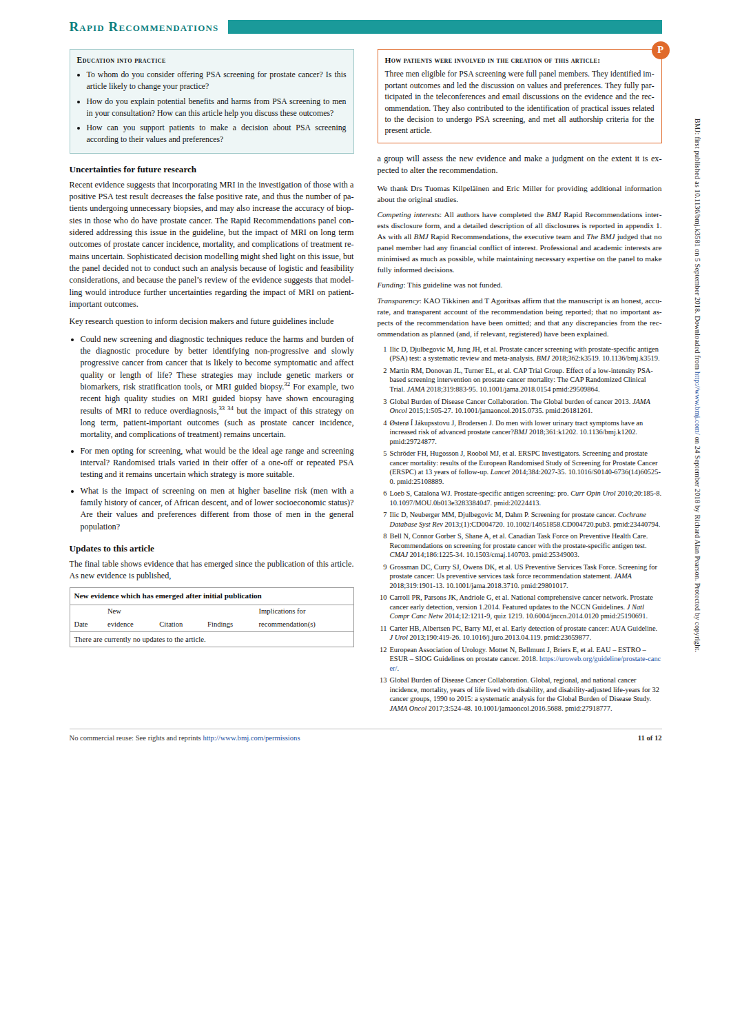BMJ: first published as 10.1136/bmj.k3581 on 5 September 2018. Downloaded from http://www.bmj.com/ on 24 September 2018 by Richard Alan Pearson. Protected by copyright.
Rapid Recommendations
Education into practice
To whom do you consider offering PSA screening for prostate cancer? Is this article likely to change your practice?
How do you explain potential benefits and harms from PSA screening to men in your consultation? How can this article help you discuss these outcomes?
How can you support patients to make a decision about PSA screening according to their values and preferences?
Uncertainties for future research
Recent evidence suggests that incorporating MRI in the investigation of those with a positive PSA test result decreases the false positive rate, and thus the number of patients undergoing unnecessary biopsies, and may also increase the accuracy of biopsies in those who do have prostate cancer. The Rapid Recommendations panel considered addressing this issue in the guideline, but the impact of MRI on long term outcomes of prostate cancer incidence, mortality, and complications of treatment remains uncertain. Sophisticated decision modelling might shed light on this issue, but the panel decided not to conduct such an analysis because of logistic and feasibility considerations, and because the panel’s review of the evidence suggests that modelling would introduce further uncertainties regarding the impact of MRI on patient-important outcomes.
Key research question to inform decision makers and future guidelines include
Could new screening and diagnostic techniques reduce the harms and burden of the diagnostic procedure by better identifying non-progressive and slowly progressive cancer from cancer that is likely to become symptomatic and affect quality or length of life? These strategies may include genetic markers or biomarkers, risk stratification tools, or MRI guided biopsy.32 For example, two recent high quality studies on MRI guided biopsy have shown encouraging results of MRI to reduce overdiagnosis,33 34 but the impact of this strategy on long term, patient-important outcomes (such as prostate cancer incidence, mortality, and complications of treatment) remains uncertain.
For men opting for screening, what would be the ideal age range and screening interval? Randomised trials varied in their offer of a one-off or repeated PSA testing and it remains uncertain which strategy is more suitable.
What is the impact of screening on men at higher baseline risk (men with a family history of cancer, of African descent, and of lower socioeconomic status)? Are their values and preferences different from those of men in the general population?
Updates to this article
The final table shows evidence that has emerged since the publication of this article. As new evidence is published,
New evidence which has emerged after initial publication
| | New | | | Implications for |
| --- | --- | --- | --- | --- |
| Date | evidence | Citation | Findings | recommendation(s) |
| There are currently no updates to the article. |
P
How patients were involved in the creation of this article:
Three men eligible for PSA screening were full panel members. They identified important outcomes and led the discussion on values and preferences. They fully participated in the teleconferences and email discussions on the evidence and the recommendation. They also contributed to the identification of practical issues related to the decision to undergo PSA screening, and met all authorship criteria for the present article.
a group will assess the new evidence and make a judgment on the extent it is expected to alter the recommendation.
We thank Drs Tuomas Kilpeläinen and Eric Miller for providing additional information about the original studies.
Competing interests: All authors have completed the BMJ Rapid Recommendations interests disclosure form, and a detailed description of all disclosures is reported in appendix 1. As with all BMJ Rapid Recommendations, the executive team and The BMJ judged that no panel member had any financial conflict of interest. Professional and academic interests are minimised as much as possible, while maintaining necessary expertise on the panel to make fully informed decisions.
Funding: This guideline was not funded.
Transparency: KAO Tikkinen and T Agoritsas affirm that the manuscript is an honest, accurate, and transparent account of the recommendation being reported; that no important aspects of the recommendation have been omitted; and that any discrepancies from the recommendation as planned (and, if relevant, registered) have been explained.
Ilic D, Djulbegovic M, Jung JH, et al. Prostate cancer screening with prostate-specific antigen (PSA) test: a systematic review and meta-analysis. BMJ 2018;362:k3519. 10.1136/bmj.k3519.
Martin RM, Donovan JL, Turner EL, et al. CAP Trial Group. Effect of a low-intensity PSA-based screening intervention on prostate cancer mortality: The CAP Randomized Clinical Trial. JAMA 2018;319:883-95. 10.1001/jama.2018.0154 pmid:29509864.
Global Burden of Disease Cancer Collaboration. The Global burden of cancer 2013. JAMA Oncol 2015;1:505-27. 10.1001/jamaoncol.2015.0735. pmid:26181261.
Østerø Í Jákupsstovu J, Brodersen J. Do men with lower urinary tract symptoms have an increased risk of advanced prostate cancer?BMJ 2018;361:k1202. 10.1136/bmj.k1202. pmid:29724877.
Schröder FH, Hugosson J, Roobol MJ, et al. ERSPC Investigators. Screening and prostate cancer mortality: results of the European Randomised Study of Screening for Prostate Cancer (ERSPC) at 13 years of follow-up. Lancet 2014;384:2027-35. 10.1016/S0140-6736(14)60525-0. pmid:25108889.
Loeb S, Catalona WJ. Prostate-specific antigen screening: pro. Curr Opin Urol 2010;20:185-8. 10.1097/MOU.0b013e3283384047. pmid:20224413.
Ilic D, Neuberger MM, Djulbegovic M, Dahm P. Screening for prostate cancer. Cochrane Database Syst Rev 2013;(1):CD004720. 10.1002/14651858.CD004720.pub3. pmid:23440794.
Bell N, Connor Gorber S, Shane A, et al. Canadian Task Force on Preventive Health Care. Recommendations on screening for prostate cancer with the prostate-specific antigen test. CMAJ 2014;186:1225-34. 10.1503/cmaj.140703. pmid:25349003.
Grossman DC, Curry SJ, Owens DK, et al. US Preventive Services Task Force. Screening for prostate cancer: Us preventive services task force recommendation statement. JAMA 2018;319:1901-13. 10.1001/jama.2018.3710. pmid:29801017.
Carroll PR, Parsons JK, Andriole G, et al. National comprehensive cancer network. Prostate cancer early detection, version 1.2014. Featured updates to the NCCN Guidelines. J Natl Compr Canc Netw 2014;12:1211-9, quiz 1219. 10.6004/jnccn.2014.0120 pmid:25190691.
Carter HB, Albertsen PC, Barry MJ, et al. Early detection of prostate cancer: AUA Guideline. J Urol 2013;190:419-26. 10.1016/j.juro.2013.04.119. pmid:23659877.
European Association of Urology. Mottet N, Bellmunt J, Briers E, et al. EAU – ESTRO – ESUR – SIOG Guidelines on prostate cancer. 2018. https://uroweb.org/guideline/prostate-cancer/.
Global Burden of Disease Cancer Collaboration. Global, regional, and national cancer incidence, mortality, years of life lived with disability, and disability-adjusted life-years for 32 cancer groups, 1990 to 2015: a systematic analysis for the Global Burden of Disease Study. JAMA Oncol 2017;3:524-48. 10.1001/jamaoncol.2016.5688. pmid:27918777.
No commercial reuse: See rights and reprints http://www.bmj.com/permissions
11 of 12